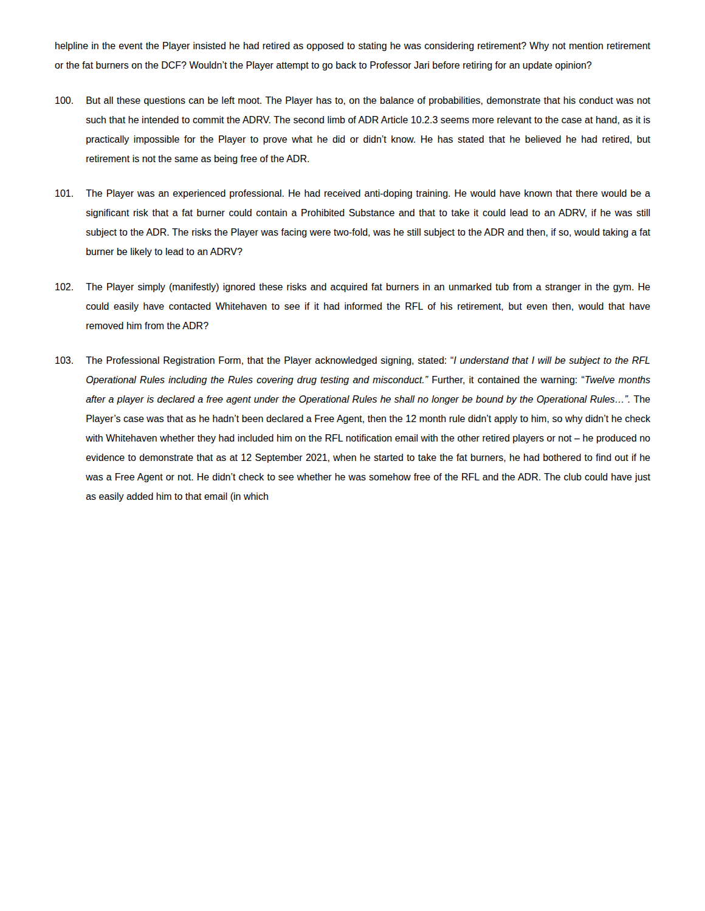helpline in the event the Player insisted he had retired as opposed to stating he was considering retirement? Why not mention retirement or the fat burners on the DCF? Wouldn’t the Player attempt to go back to Professor Jari before retiring for an update opinion?
100. But all these questions can be left moot. The Player has to, on the balance of probabilities, demonstrate that his conduct was not such that he intended to commit the ADRV. The second limb of ADR Article 10.2.3 seems more relevant to the case at hand, as it is practically impossible for the Player to prove what he did or didn’t know. He has stated that he believed he had retired, but retirement is not the same as being free of the ADR.
101. The Player was an experienced professional. He had received anti-doping training. He would have known that there would be a significant risk that a fat burner could contain a Prohibited Substance and that to take it could lead to an ADRV, if he was still subject to the ADR. The risks the Player was facing were two-fold, was he still subject to the ADR and then, if so, would taking a fat burner be likely to lead to an ADRV?
102. The Player simply (manifestly) ignored these risks and acquired fat burners in an unmarked tub from a stranger in the gym. He could easily have contacted Whitehaven to see if it had informed the RFL of his retirement, but even then, would that have removed him from the ADR?
103. The Professional Registration Form, that the Player acknowledged signing, stated: “I understand that I will be subject to the RFL Operational Rules including the Rules covering drug testing and misconduct.” Further, it contained the warning: “Twelve months after a player is declared a free agent under the Operational Rules he shall no longer be bound by the Operational Rules…”. The Player’s case was that as he hadn’t been declared a Free Agent, then the 12 month rule didn’t apply to him, so why didn’t he check with Whitehaven whether they had included him on the RFL notification email with the other retired players or not – he produced no evidence to demonstrate that as at 12 September 2021, when he started to take the fat burners, he had bothered to find out if he was a Free Agent or not. He didn’t check to see whether he was somehow free of the RFL and the ADR. The club could have just as easily added him to that email (in which